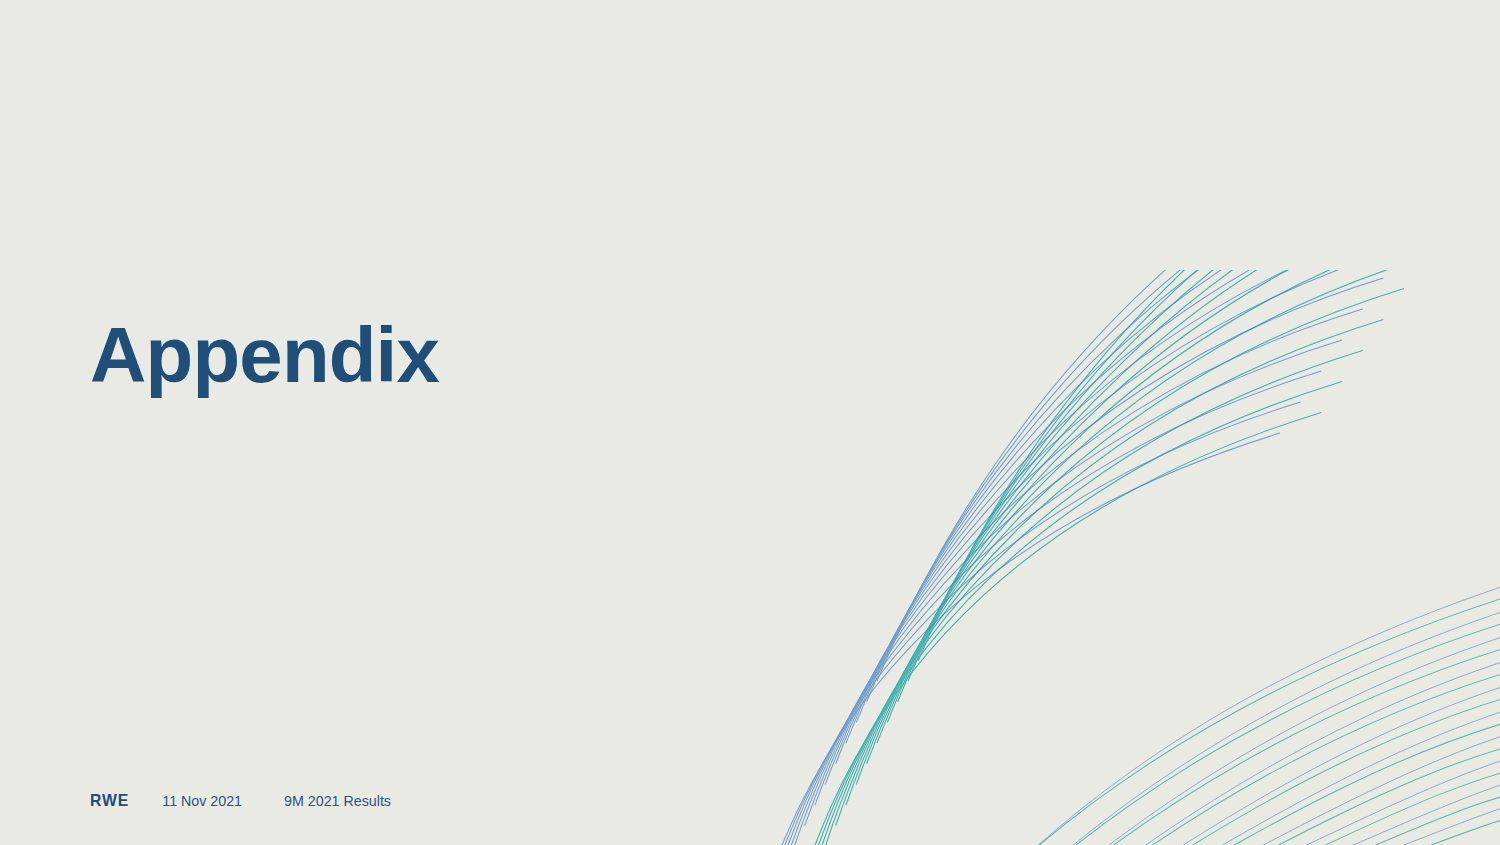Appendix
RWE 11 Nov 2021 9M 2021 Results